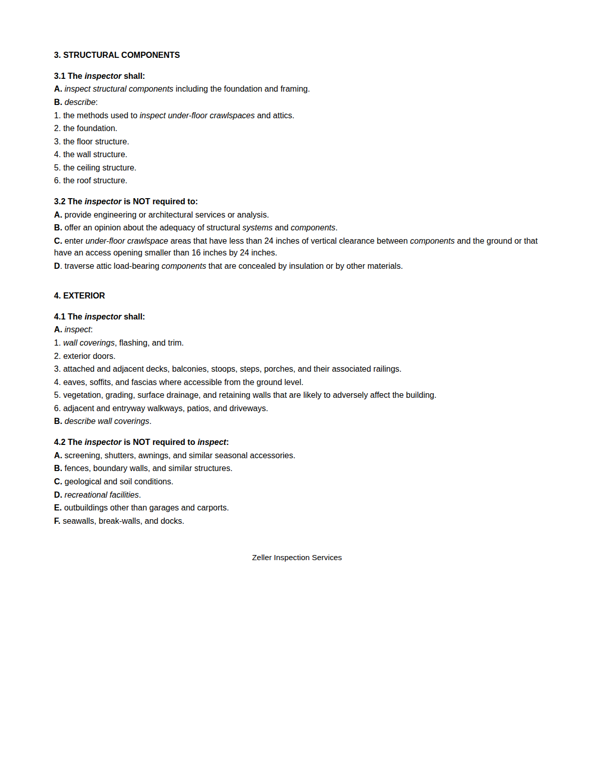3. STRUCTURAL COMPONENTS
3.1 The inspector shall:
A. inspect structural components including the foundation and framing.
B. describe:
1. the methods used to inspect under-floor crawlspaces and attics.
2. the foundation.
3. the floor structure.
4. the wall structure.
5. the ceiling structure.
6. the roof structure.
3.2 The inspector is NOT required to:
A. provide engineering or architectural services or analysis.
B. offer an opinion about the adequacy of structural systems and components.
C. enter under-floor crawlspace areas that have less than 24 inches of vertical clearance between components and the ground or that have an access opening smaller than 16 inches by 24 inches.
D. traverse attic load-bearing components that are concealed by insulation or by other materials.
4. EXTERIOR
4.1 The inspector shall:
A. inspect:
1. wall coverings, flashing, and trim.
2. exterior doors.
3. attached and adjacent decks, balconies, stoops, steps, porches, and their associated railings.
4. eaves, soffits, and fascias where accessible from the ground level.
5. vegetation, grading, surface drainage, and retaining walls that are likely to adversely affect the building.
6. adjacent and entryway walkways, patios, and driveways.
B. describe wall coverings.
4.2 The inspector is NOT required to inspect:
A. screening, shutters, awnings, and similar seasonal accessories.
B. fences, boundary walls, and similar structures.
C. geological and soil conditions.
D. recreational facilities.
E. outbuildings other than garages and carports.
F. seawalls, break-walls, and docks.
Zeller Inspection Services